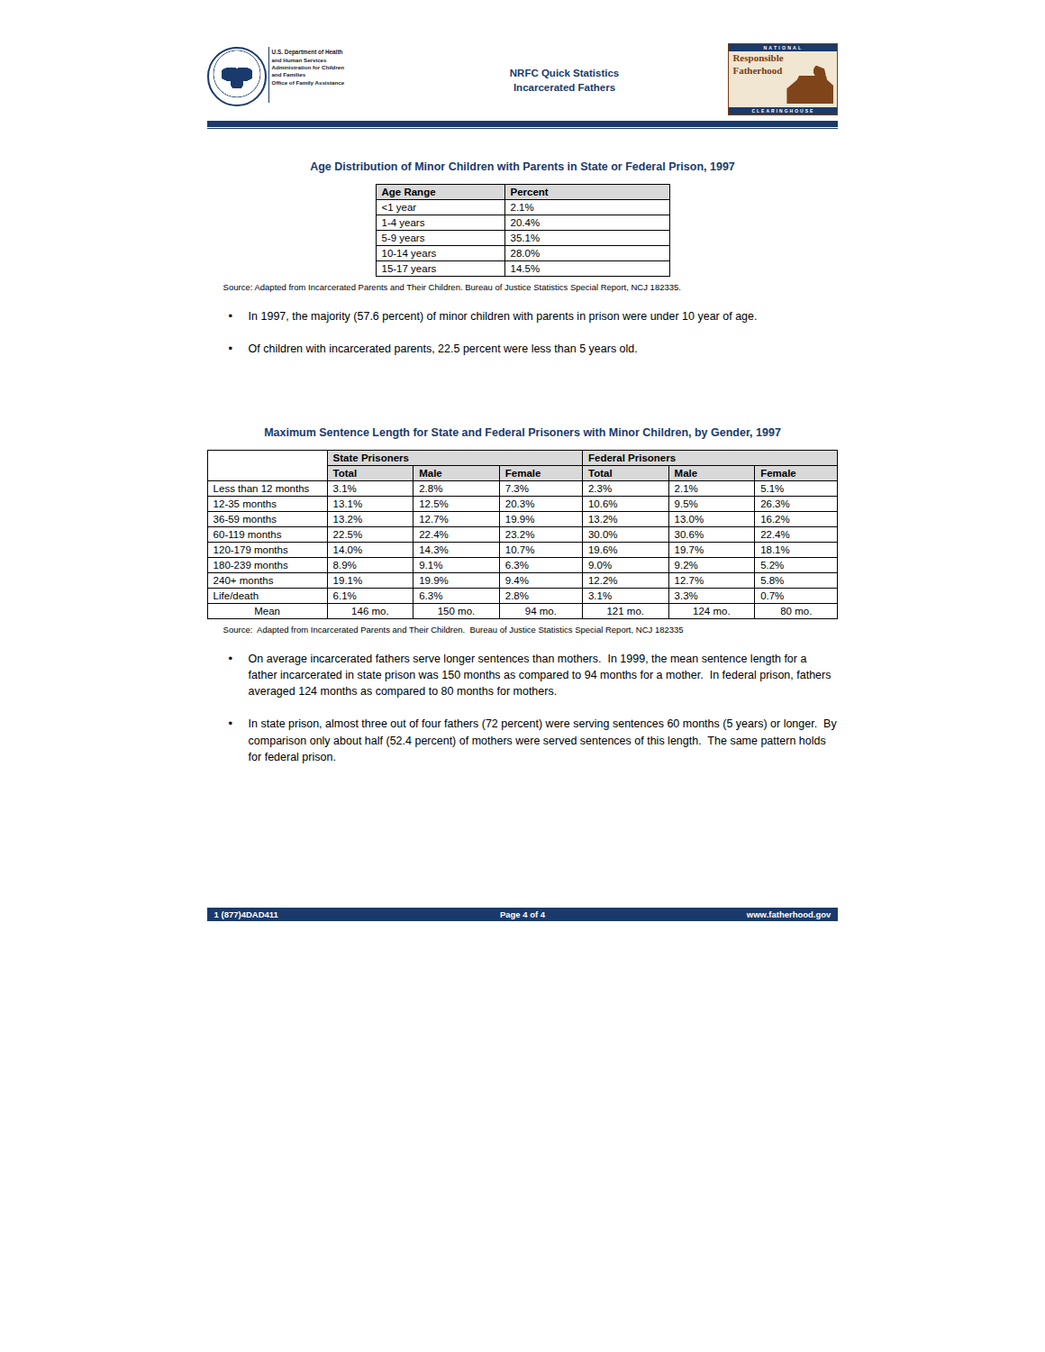U.S. Department of Health
and Human Services
Administration for Children
and Families
Office of Family Assistance
NRFC Quick Statistics
Incarcerated Fathers
NATIONAL
Responsible
Fatherhood
CLEARINGHOUSE
Age Distribution of Minor Children with Parents in State or Federal Prison, 1997
| Age Range | Percent |
| --- | --- |
| <1 year | 2.1% |
| 1-4 years | 20.4% |
| 5-9 years | 35.1% |
| 10-14 years | 28.0% |
| 15-17 years | 14.5% |
Source: Adapted from Incarcerated Parents and Their Children. Bureau of Justice Statistics Special Report, NCJ 182335.
In 1997, the majority (57.6 percent) of minor children with parents in prison were under 10 year of age.
Of children with incarcerated parents, 22.5 percent were less than 5 years old.
Maximum Sentence Length for State and Federal Prisoners with Minor Children, by Gender, 1997
| | State Prisoners | Federal Prisoners |
| --- | --- | --- |
| | Total | Male | Female | Total | Male | Female |
| Less than 12 months | 3.1% | 2.8% | 7.3% | 2.3% | 2.1% | 5.1% |
| 12-35 months | 13.1% | 12.5% | 20.3% | 10.6% | 9.5% | 26.3% |
| 36-59 months | 13.2% | 12.7% | 19.9% | 13.2% | 13.0% | 16.2% |
| 60-119 months | 22.5% | 22.4% | 23.2% | 30.0% | 30.6% | 22.4% |
| 120-179 months | 14.0% | 14.3% | 10.7% | 19.6% | 19.7% | 18.1% |
| 180-239 months | 8.9% | 9.1% | 6.3% | 9.0% | 9.2% | 5.2% |
| 240+ months | 19.1% | 19.9% | 9.4% | 12.2% | 12.7% | 5.8% |
| Life/death | 6.1% | 6.3% | 2.8% | 3.1% | 3.3% | 0.7% |
| Mean | 146 mo. | 150 mo. | 94 mo. | 121 mo. | 124 mo. | 80 mo. |
Source: Adapted from Incarcerated Parents and Their Children. Bureau of Justice Statistics Special Report, NCJ 182335
On average incarcerated fathers serve longer sentences than mothers. In 1999, the mean sentence length for a father incarcerated in state prison was 150 months as compared to 94 months for a mother. In federal prison, fathers averaged 124 months as compared to 80 months for mothers.
In state prison, almost three out of four fathers (72 percent) were serving sentences 60 months (5 years) or longer. By comparison only about half (52.4 percent) of mothers were served sentences of this length. The same pattern holds for federal prison.
1 (877)4DAD411
Page 4 of 4
www.fatherhood.gov